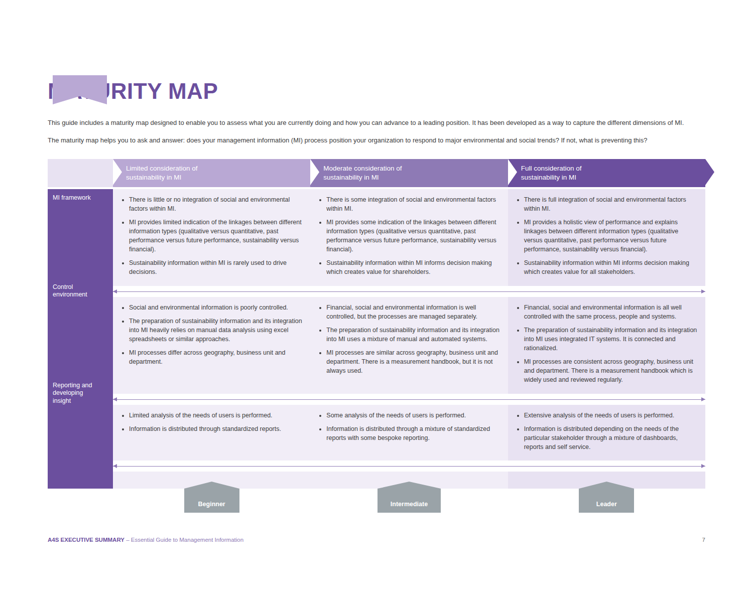MATURITY MAP
This guide includes a maturity map designed to enable you to assess what you are currently doing and how you can advance to a leading position. It has been developed as a way to capture the different dimensions of MI.
The maturity map helps you to ask and answer: does your management information (MI) process position your organization to respond to major environmental and social trends? If not, what is preventing this?
Limited consideration of
sustainability in MI
Moderate consideration of
sustainability in MI
Full consideration of
sustainability in MI
MI framework
Control
environment
Reporting and
developing
insight
There is little or no integration of social and environmental factors within MI.
MI provides limited indication of the linkages between different information types (qualitative versus quantitative, past performance versus future performance, sustainability versus financial).
Sustainability information within MI is rarely used to drive decisions.
There is some integration of social and environmental factors within MI.
MI provides some indication of the linkages between different information types (qualitative versus quantitative, past performance versus future performance, sustainability versus financial).
Sustainability information within MI informs decision making which creates value for shareholders.
There is full integration of social and environmental factors within MI.
MI provides a holistic view of performance and explains linkages between different information types (qualitative versus quantitative, past performance versus future performance, sustainability versus financial).
Sustainability information within MI informs decision making which creates value for all stakeholders.
Social and environmental information is poorly controlled.
The preparation of sustainability information and its integration into MI heavily relies on manual data analysis using excel spreadsheets or similar approaches.
MI processes differ across geography, business unit and department.
Financial, social and environmental information is well controlled, but the processes are managed separately.
The preparation of sustainability information and its integration into MI uses a mixture of manual and automated systems.
MI processes are similar across geography, business unit and department. There is a measurement handbook, but it is not always used.
Financial, social and environmental information is all well controlled with the same process, people and systems.
The preparation of sustainability information and its integration into MI uses integrated IT systems. It is connected and rationalized.
MI processes are consistent across geography, business unit and department. There is a measurement handbook which is widely used and reviewed regularly.
Limited analysis of the needs of users is performed.
Information is distributed through standardized reports.
Some analysis of the needs of users is performed.
Information is distributed through a mixture of standardized reports with some bespoke reporting.
Extensive analysis of the needs of users is performed.
Information is distributed depending on the needs of the particular stakeholder through a mixture of dashboards, reports and self service.
Beginner
Intermediate
Leader
A4S EXECUTIVE SUMMARY – Essential Guide to Management Information
7